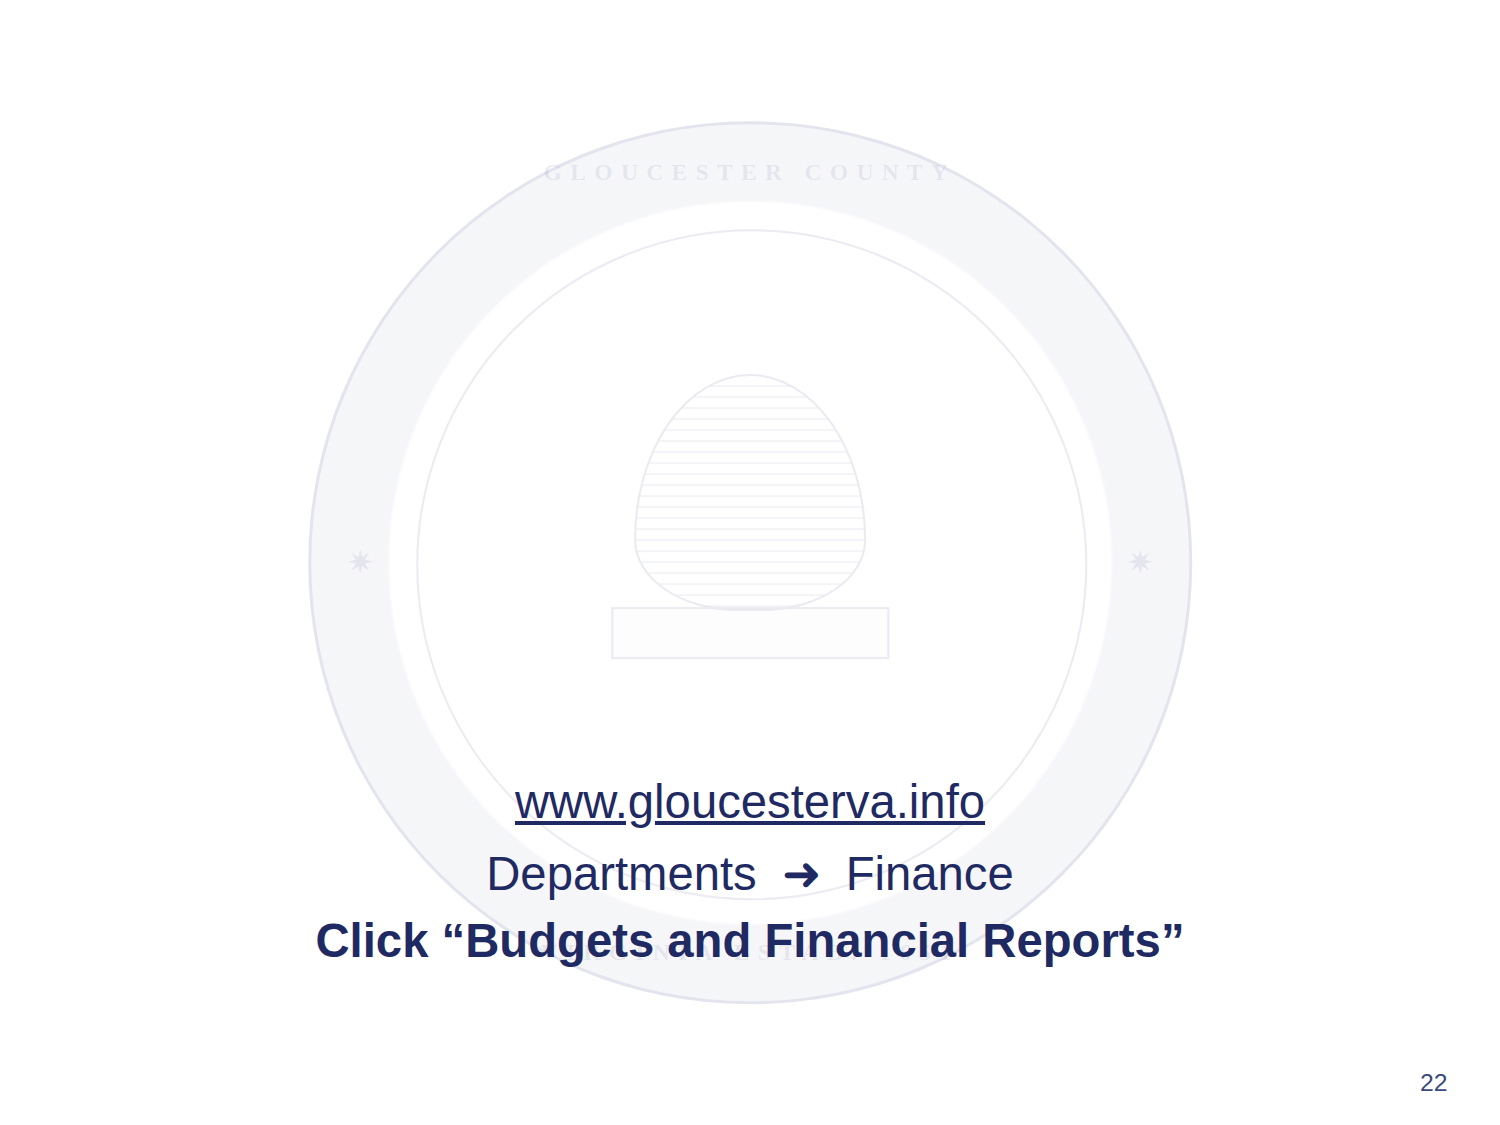Gloucester County
Virginia Estab. 1651
✷
✷
www.gloucesterva.info
Departments ➜ Finance
Click “Budgets and Financial Reports”
22